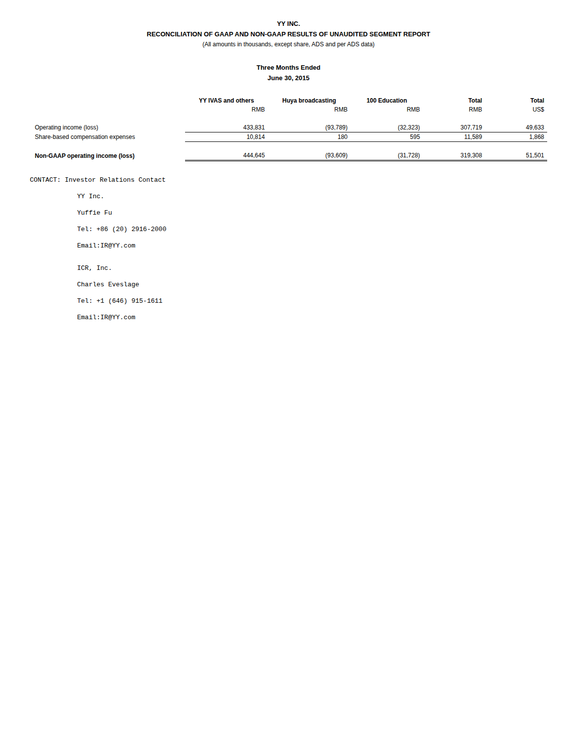YY INC.
RECONCILIATION OF GAAP AND NON-GAAP RESULTS OF UNAUDITED SEGMENT REPORT
(All amounts in thousands, except share, ADS and per ADS data)
Three Months Ended
June 30, 2015
| | YY IVAS and others | Huya broadcasting | 100 Education | Total | Total |
| --- | --- | --- | --- | --- | --- |
| | RMB | RMB | RMB | RMB | US$ |
| Operating income (loss) | 433,831 | (93,789) | (32,323) | 307,719 | 49,633 |
| Share-based compensation expenses | 10,814 | 180 | 595 | 11,589 | 1,868 |
| Non-GAAP operating income (loss) | 444,645 | (93,609) | (31,728) | 319,308 | 51,501 |
CONTACT: Investor Relations Contact
YY Inc.
Yuffie Fu
Tel: +86 (20) 2916-2000
Email:IR@YY.com
ICR, Inc.
Charles Eveslage
Tel: +1 (646) 915-1611
Email:IR@YY.com